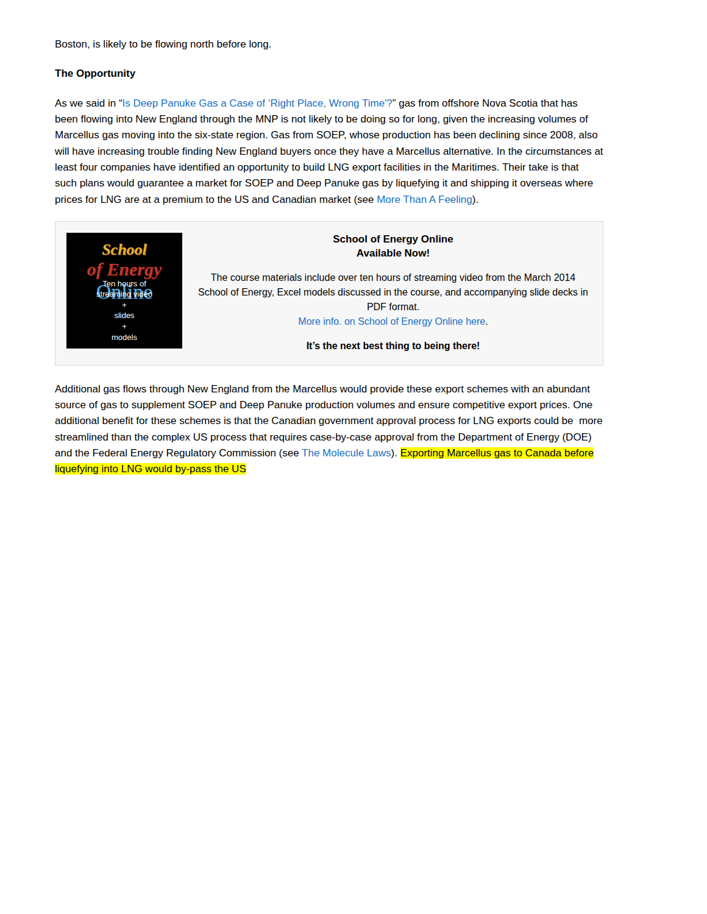Boston, is likely to be flowing north before long.
The Opportunity
As we said in “Is Deep Panuke Gas a Case of ‘Right Place, Wrong Time'?” gas from offshore Nova Scotia that has been flowing into New England through the MNP is not likely to be doing so for long, given the increasing volumes of Marcellus gas moving into the six-state region. Gas from SOEP, whose production has been declining since 2008, also will have increasing trouble finding New England buyers once they have a Marcellus alternative. In the circumstances at least four companies have identified an opportunity to build LNG export facilities in the Maritimes. Their take is that such plans would guarantee a market for SOEP and Deep Panuke gas by liquefying it and shipping it overseas where prices for LNG are at a premium to the US and Canadian market (see More Than A Feeling).
School
of Energy
Online
Ten hours of
streaming video
+
slides
+
models
School of Energy Online
Available Now!
The course materials include over ten hours of streaming video from the March 2014 School of Energy, Excel models discussed in the course, and accompanying slide decks in PDF format.
More info. on School of Energy Online here.
It’s the next best thing to being there!
Additional gas flows through New England from the Marcellus would provide these export schemes with an abundant source of gas to supplement SOEP and Deep Panuke production volumes and ensure competitive export prices. One additional benefit for these schemes is that the Canadian government approval process for LNG exports could be more streamlined than the complex US process that requires case-by-case approval from the Department of Energy (DOE) and the Federal Energy Regulatory Commission (see The Molecule Laws). Exporting Marcellus gas to Canada before liquefying into LNG would by-pass the US